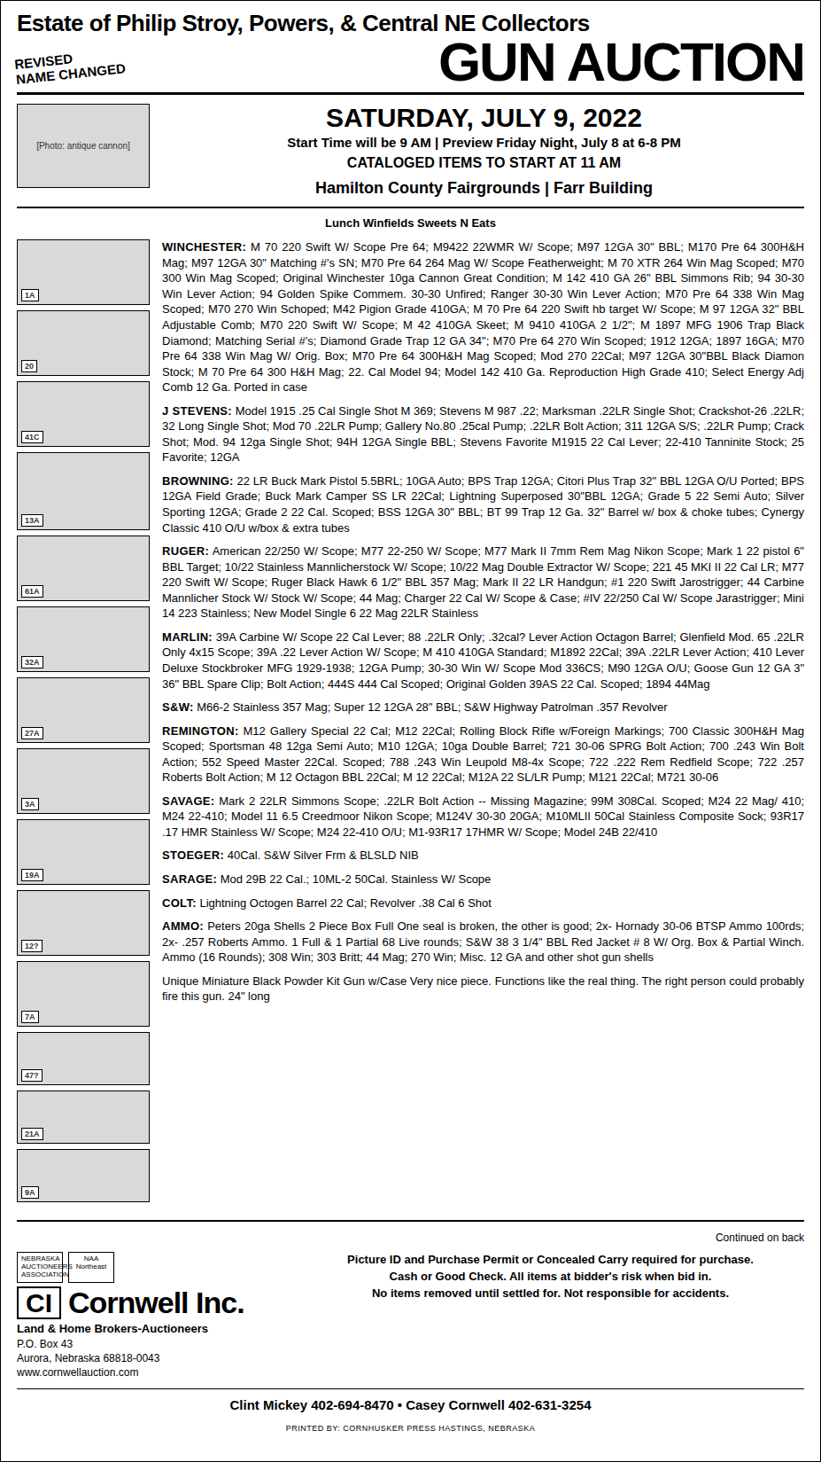Estate of Philip Stroy, Powers, & Central NE Collectors
REVISED
NAME CHANGED
GUN AUCTION
[Photo: antique cannon]
SATURDAY, JULY 9, 2022
Start Time will be 9 AM | Preview Friday Night, July 8 at 6-8 PM
CATALOGED ITEMS TO START AT 11 AM
Hamilton County Fairgrounds | Farr Building
Lunch Winfields Sweets N Eats
1A
20
41C
13A
61A
32A
27A
3A
19A
12?
7A
47?
21A
9A
WINCHESTER: M 70 220 Swift W/ Scope Pre 64; M9422 22WMR W/ Scope; M97 12GA 30" BBL; M170 Pre 64 300H&H Mag; M97 12GA 30" Matching #'s SN; M70 Pre 64 264 Mag W/ Scope Featherweight; M 70 XTR 264 Win Mag Scoped; M70 300 Win Mag Scoped; Original Winchester 10ga Cannon Great Condition; M 142 410 GA 26" BBL Simmons Rib; 94 30-30 Win Lever Action; 94 Golden Spike Commem. 30-30 Unfired; Ranger 30-30 Win Lever Action; M70 Pre 64 338 Win Mag Scoped; M70 270 Win Schoped; M42 Pigion Grade 410GA; M 70 Pre 64 220 Swift hb target W/ Scope; M 97 12GA 32" BBL Adjustable Comb; M70 220 Swift W/ Scope; M 42 410GA Skeet; M 9410 410GA 2 1/2"; M 1897 MFG 1906 Trap Black Diamond; Matching Serial #'s; Diamond Grade Trap 12 GA 34"; M70 Pre 64 270 Win Scoped; 1912 12GA; 1897 16GA; M70 Pre 64 338 Win Mag W/ Orig. Box; M70 Pre 64 300H&H Mag Scoped; Mod 270 22Cal; M97 12GA 30"BBL Black Diamon Stock; M 70 Pre 64 300 H&H Mag; 22. Cal Model 94; Model 142 410 Ga. Reproduction High Grade 410; Select Energy Adj Comb 12 Ga. Ported in case
J STEVENS: Model 1915 .25 Cal Single Shot M 369; Stevens M 987 .22; Marksman .22LR Single Shot; Crackshot-26 .22LR; 32 Long Single Shot; Mod 70 .22LR Pump; Gallery No.80 .25cal Pump; .22LR Bolt Action; 311 12GA S/S; .22LR Pump; Crack Shot; Mod. 94 12ga Single Shot; 94H 12GA Single BBL; Stevens Favorite M1915 22 Cal Lever; 22-410 Tanninite Stock; 25 Favorite; 12GA
BROWNING: 22 LR Buck Mark Pistol 5.5BRL; 10GA Auto; BPS Trap 12GA; Citori Plus Trap 32" BBL 12GA O/U Ported; BPS 12GA Field Grade; Buck Mark Camper SS LR 22Cal; Lightning Superposed 30"BBL 12GA; Grade 5 22 Semi Auto; Silver Sporting 12GA; Grade 2 22 Cal. Scoped; BSS 12GA 30" BBL; BT 99 Trap 12 Ga. 32" Barrel w/ box & choke tubes; Cynergy Classic 410 O/U w/box & extra tubes
RUGER: American 22/250 W/ Scope; M77 22-250 W/ Scope; M77 Mark II 7mm Rem Mag Nikon Scope; Mark 1 22 pistol 6" BBL Target; 10/22 Stainless Mannlicherstock W/ Scope; 10/22 Mag Double Extractor W/ Scope; 221 45 MKI II 22 Cal LR; M77 220 Swift W/ Scope; Ruger Black Hawk 6 1/2" BBL 357 Mag; Mark II 22 LR Handgun; #1 220 Swift Jarostrigger; 44 Carbine Mannlicher Stock W/ Stock W/ Scope; 44 Mag; Charger 22 Cal W/ Scope & Case; #IV 22/250 Cal W/ Scope Jarastrigger; Mini 14 223 Stainless; New Model Single 6 22 Mag 22LR Stainless
MARLIN: 39A Carbine W/ Scope 22 Cal Lever; 88 .22LR Only; .32cal? Lever Action Octagon Barrel; Glenfield Mod. 65 .22LR Only 4x15 Scope; 39A .22 Lever Action W/ Scope; M 410 410GA Standard; M1892 22Cal; 39A .22LR Lever Action; 410 Lever Deluxe Stockbroker MFG 1929-1938; 12GA Pump; 30-30 Win W/ Scope Mod 336CS; M90 12GA O/U; Goose Gun 12 GA 3" 36" BBL Spare Clip; Bolt Action; 444S 444 Cal Scoped; Original Golden 39AS 22 Cal. Scoped; 1894 44Mag
S&W: M66-2 Stainless 357 Mag; Super 12 12GA 28" BBL; S&W Highway Patrolman .357 Revolver
REMINGTON: M12 Gallery Special 22 Cal; M12 22Cal; Rolling Block Rifle w/Foreign Markings; 700 Classic 300H&H Mag Scoped; Sportsman 48 12ga Semi Auto; M10 12GA; 10ga Double Barrel; 721 30-06 SPRG Bolt Action; 700 .243 Win Bolt Action; 552 Speed Master 22Cal. Scoped; 788 .243 Win Leupold M8-4x Scope; 722 .222 Rem Redfield Scope; 722 .257 Roberts Bolt Action; M 12 Octagon BBL 22Cal; M 12 22Cal; M12A 22 SL/LR Pump; M121 22Cal; M721 30-06
SAVAGE: Mark 2 22LR Simmons Scope; .22LR Bolt Action -- Missing Magazine; 99M 308Cal. Scoped; M24 22 Mag/ 410; M24 22-410; Model 11 6.5 Creedmoor Nikon Scope; M124V 30-30 20GA; M10MLII 50Cal Stainless Composite Sock; 93R17 .17 HMR Stainless W/ Scope; M24 22-410 O/U; M1-93R17 17HMR W/ Scope; Model 24B 22/410
STOEGER: 40Cal. S&W Silver Frm & BLSLD NIB
SARAGE: Mod 29B 22 Cal.; 10ML-2 50Cal. Stainless W/ Scope
COLT: Lightning Octogen Barrel 22 Cal; Revolver .38 Cal 6 Shot
AMMO: Peters 20ga Shells 2 Piece Box Full One seal is broken, the other is good; 2x- Hornady 30-06 BTSP Ammo 100rds; 2x- .257 Roberts Ammo. 1 Full & 1 Partial 68 Live rounds; S&W 38 3 1/4" BBL Red Jacket # 8 W/ Org. Box & Partial Winch. Ammo (16 Rounds); 308 Win; 303 Britt; 44 Mag; 270 Win; Misc. 12 GA and other shot gun shells
Unique Miniature Black Powder Kit Gun w/Case Very nice piece. Functions like the real thing. The right person could probably fire this gun. 24" long
Continued on back
NEBRASKA
AUCTIONEERS
ASSOCIATION
NAA
Northeast
CI
Cornwell Inc.
Land & Home Brokers-Auctioneers
P.O. Box 43
Aurora, Nebraska 68818-0043
www.cornwellauction.com
Picture ID and Purchase Permit or Concealed Carry required for purchase.
Cash or Good Check. All items at bidder's risk when bid in.
No items removed until settled for. Not responsible for accidents.
Clint Mickey 402-694-8470 • Casey Cornwell 402-631-3254
PRINTED BY: CORNHUSKER PRESS HASTINGS, NEBRASKA